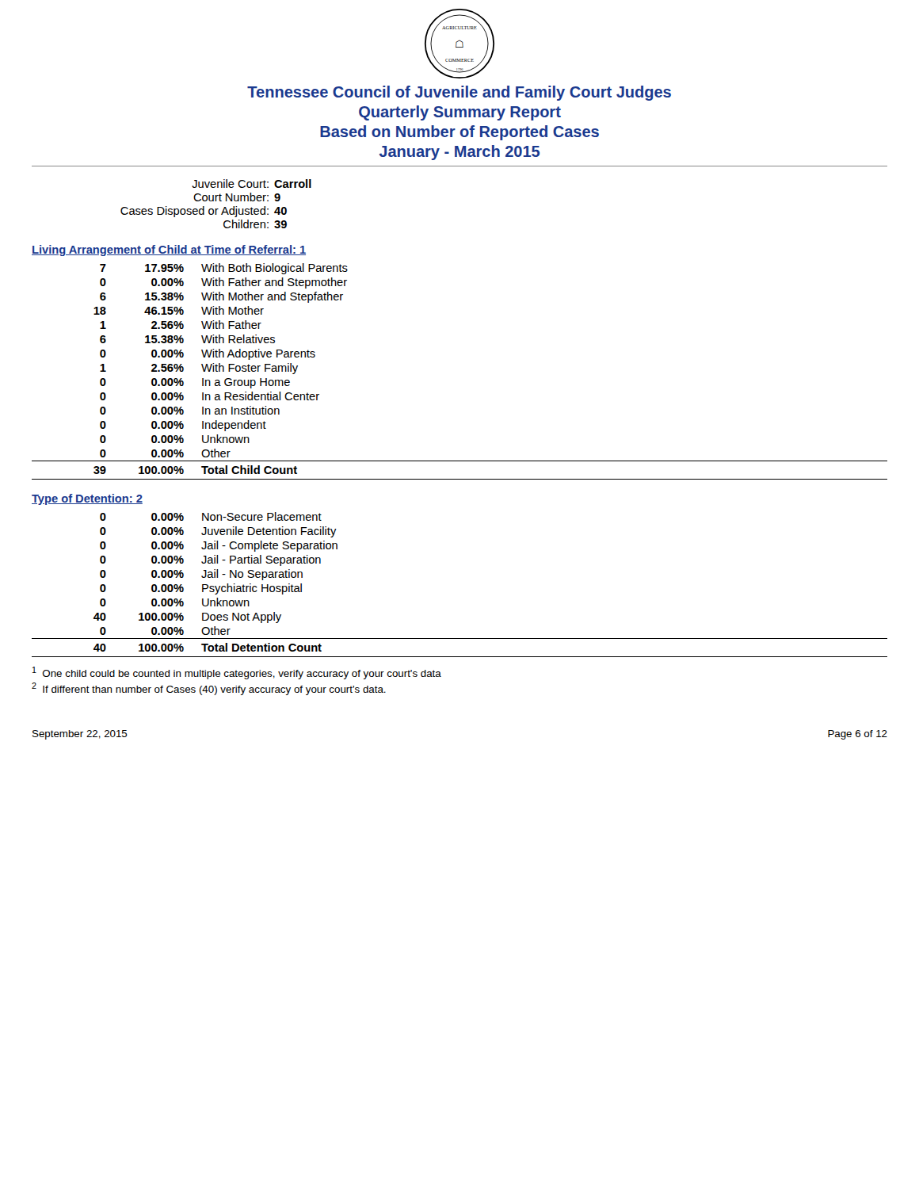Tennessee Council of Juvenile and Family Court Judges
Quarterly Summary Report
Based on Number of Reported Cases
January - March 2015
Juvenile Court: Carroll
Court Number: 9
Cases Disposed or Adjusted: 40
Children: 39
Living Arrangement of Child at Time of Referral: 1
| 7 | 17.95% | With Both Biological Parents |
| 0 | 0.00% | With Father and Stepmother |
| 6 | 15.38% | With Mother and Stepfather |
| 18 | 46.15% | With Mother |
| 1 | 2.56% | With Father |
| 6 | 15.38% | With Relatives |
| 0 | 0.00% | With Adoptive Parents |
| 1 | 2.56% | With Foster Family |
| 0 | 0.00% | In a Group Home |
| 0 | 0.00% | In a Residential Center |
| 0 | 0.00% | In an Institution |
| 0 | 0.00% | Independent |
| 0 | 0.00% | Unknown |
| 0 | 0.00% | Other |
| 39 | 100.00% | Total Child Count |
Type of Detention: 2
| 0 | 0.00% | Non-Secure Placement |
| 0 | 0.00% | Juvenile Detention Facility |
| 0 | 0.00% | Jail - Complete Separation |
| 0 | 0.00% | Jail - Partial Separation |
| 0 | 0.00% | Jail - No Separation |
| 0 | 0.00% | Psychiatric Hospital |
| 0 | 0.00% | Unknown |
| 40 | 100.00% | Does Not Apply |
| 0 | 0.00% | Other |
| 40 | 100.00% | Total Detention Count |
1 One child could be counted in multiple categories, verify accuracy of your court's data
2 If different than number of Cases (40) verify accuracy of your court's data.
September 22, 2015 Page 6 of 12